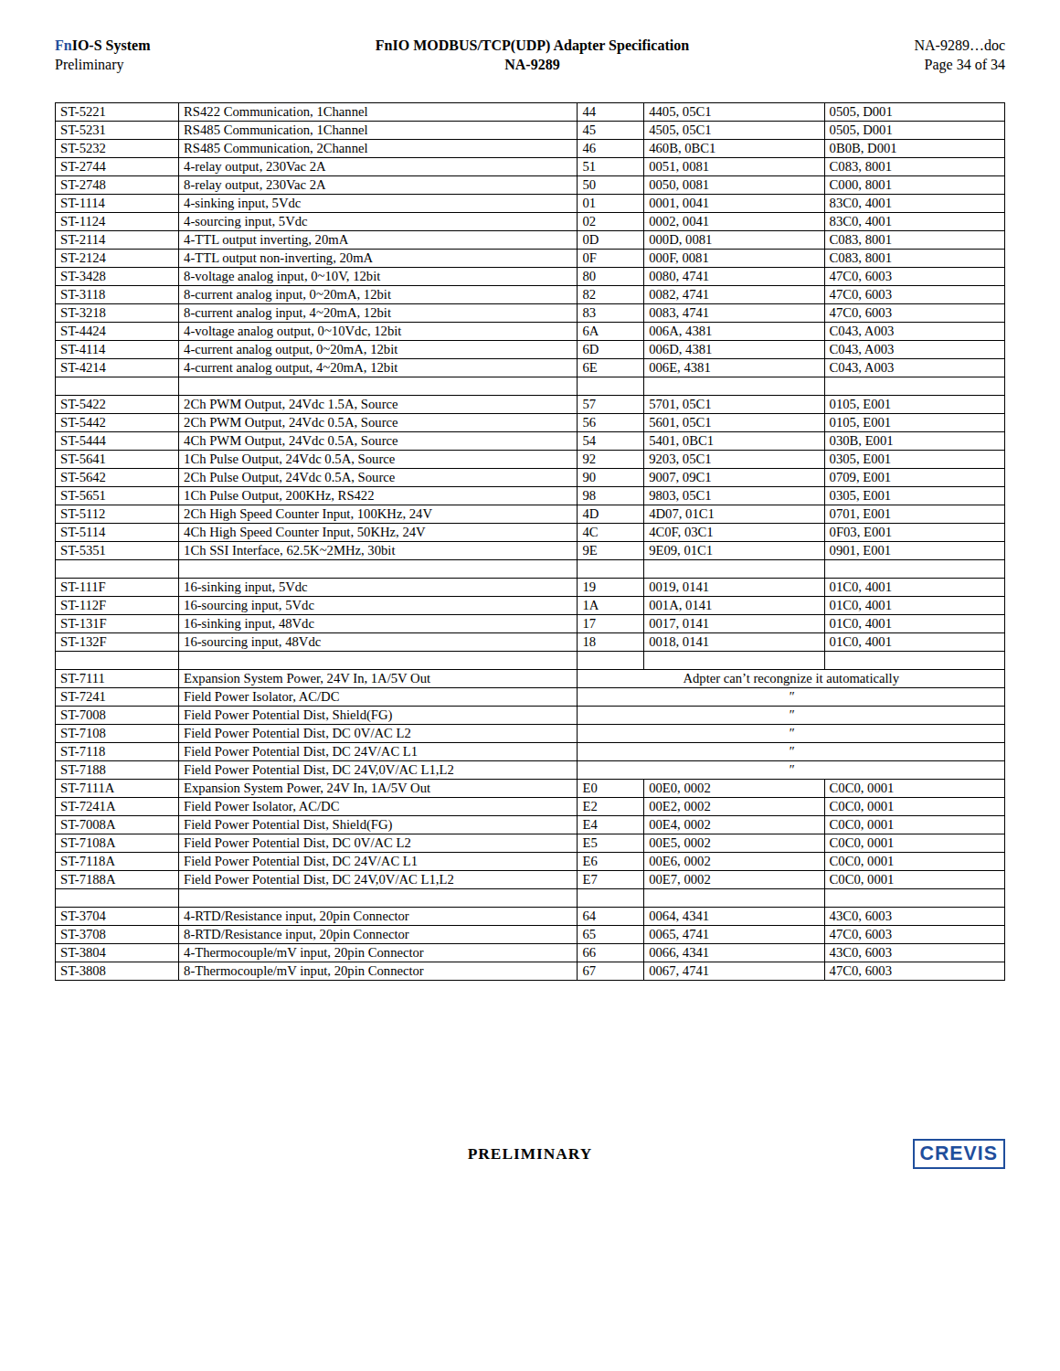Fn IO-S System
Preliminary
FnIO MODBUS/TCP(UDP) Adapter Specification
NA-9289
NA-9289…doc
Page 34 of 34
| ST-5221 | RS422 Communication, 1Channel | 44 | 4405, 05C1 | 0505, D001 |
| ST-5231 | RS485 Communication, 1Channel | 45 | 4505, 05C1 | 0505, D001 |
| ST-5232 | RS485 Communication, 2Channel | 46 | 460B, 0BC1 | 0B0B, D001 |
| ST-2744 | 4-relay output, 230Vac 2A | 51 | 0051, 0081 | C083, 8001 |
| ST-2748 | 8-relay output, 230Vac 2A | 50 | 0050, 0081 | C000, 8001 |
| ST-1114 | 4-sinking input, 5Vdc | 01 | 0001, 0041 | 83C0, 4001 |
| ST-1124 | 4-sourcing input, 5Vdc | 02 | 0002, 0041 | 83C0, 4001 |
| ST-2114 | 4-TTL output inverting, 20mA | 0D | 000D, 0081 | C083, 8001 |
| ST-2124 | 4-TTL output non-inverting, 20mA | 0F | 000F, 0081 | C083, 8001 |
| ST-3428 | 8-voltage analog input, 0~10V, 12bit | 80 | 0080, 4741 | 47C0, 6003 |
| ST-3118 | 8-current analog input, 0~20mA, 12bit | 82 | 0082, 4741 | 47C0, 6003 |
| ST-3218 | 8-current analog input, 4~20mA, 12bit | 83 | 0083, 4741 | 47C0, 6003 |
| ST-4424 | 4-voltage analog output, 0~10Vdc, 12bit | 6A | 006A, 4381 | C043, A003 |
| ST-4114 | 4-current analog output, 0~20mA, 12bit | 6D | 006D, 4381 | C043, A003 |
| ST-4214 | 4-current analog output, 4~20mA, 12bit | 6E | 006E, 4381 | C043, A003 |
| ST-5422 | 2Ch PWM Output, 24Vdc 1.5A, Source | 57 | 5701, 05C1 | 0105, E001 |
| ST-5442 | 2Ch PWM Output, 24Vdc 0.5A, Source | 56 | 5601, 05C1 | 0105, E001 |
| ST-5444 | 4Ch PWM Output, 24Vdc 0.5A, Source | 54 | 5401, 0BC1 | 030B, E001 |
| ST-5641 | 1Ch Pulse Output, 24Vdc 0.5A, Source | 92 | 9203, 05C1 | 0305, E001 |
| ST-5642 | 2Ch Pulse Output, 24Vdc 0.5A, Source | 90 | 9007, 09C1 | 0709, E001 |
| ST-5651 | 1Ch Pulse Output, 200KHz, RS422 | 98 | 9803, 05C1 | 0305, E001 |
| ST-5112 | 2Ch High Speed Counter Input, 100KHz, 24V | 4D | 4D07, 01C1 | 0701, E001 |
| ST-5114 | 4Ch High Speed Counter Input, 50KHz, 24V | 4C | 4C0F, 03C1 | 0F03, E001 |
| ST-5351 | 1Ch SSI Interface, 62.5K~2MHz, 30bit | 9E | 9E09, 01C1 | 0901, E001 |
| ST-111F | 16-sinking input, 5Vdc | 19 | 0019, 0141 | 01C0, 4001 |
| ST-112F | 16-sourcing input, 5Vdc | 1A | 001A, 0141 | 01C0, 4001 |
| ST-131F | 16-sinking input, 48Vdc | 17 | 0017, 0141 | 01C0, 4001 |
| ST-132F | 16-sourcing input, 48Vdc | 18 | 0018, 0141 | 01C0, 4001 |
| ST-7111 | Expansion System Power, 24V In, 1A/5V Out | Adpter can’t recongnize it automatically |
| ST-7241 | Field Power Isolator, AC/DC | ″ |
| ST-7008 | Field Power Potential Dist, Shield(FG) | ″ |
| ST-7108 | Field Power Potential Dist, DC 0V/AC L2 | ″ |
| ST-7118 | Field Power Potential Dist, DC 24V/AC L1 | ″ |
| ST-7188 | Field Power Potential Dist, DC 24V,0V/AC L1,L2 | ″ |
| ST-7111A | Expansion System Power, 24V In, 1A/5V Out | E0 | 00E0, 0002 | C0C0, 0001 |
| ST-7241A | Field Power Isolator, AC/DC | E2 | 00E2, 0002 | C0C0, 0001 |
| ST-7008A | Field Power Potential Dist, Shield(FG) | E4 | 00E4, 0002 | C0C0, 0001 |
| ST-7108A | Field Power Potential Dist, DC 0V/AC L2 | E5 | 00E5, 0002 | C0C0, 0001 |
| ST-7118A | Field Power Potential Dist, DC 24V/AC L1 | E6 | 00E6, 0002 | C0C0, 0001 |
| ST-7188A | Field Power Potential Dist, DC 24V,0V/AC L1,L2 | E7 | 00E7, 0002 | C0C0, 0001 |
| ST-3704 | 4-RTD/Resistance input, 20pin Connector | 64 | 0064, 4341 | 43C0, 6003 |
| ST-3708 | 8-RTD/Resistance input, 20pin Connector | 65 | 0065, 4741 | 47C0, 6003 |
| ST-3804 | 4-Thermocouple/mV input, 20pin Connector | 66 | 0066, 4341 | 43C0, 6003 |
| ST-3808 | 8-Thermocouple/mV input, 20pin Connector | 67 | 0067, 4741 | 47C0, 6003 |
PRELIMINARY CREVIS